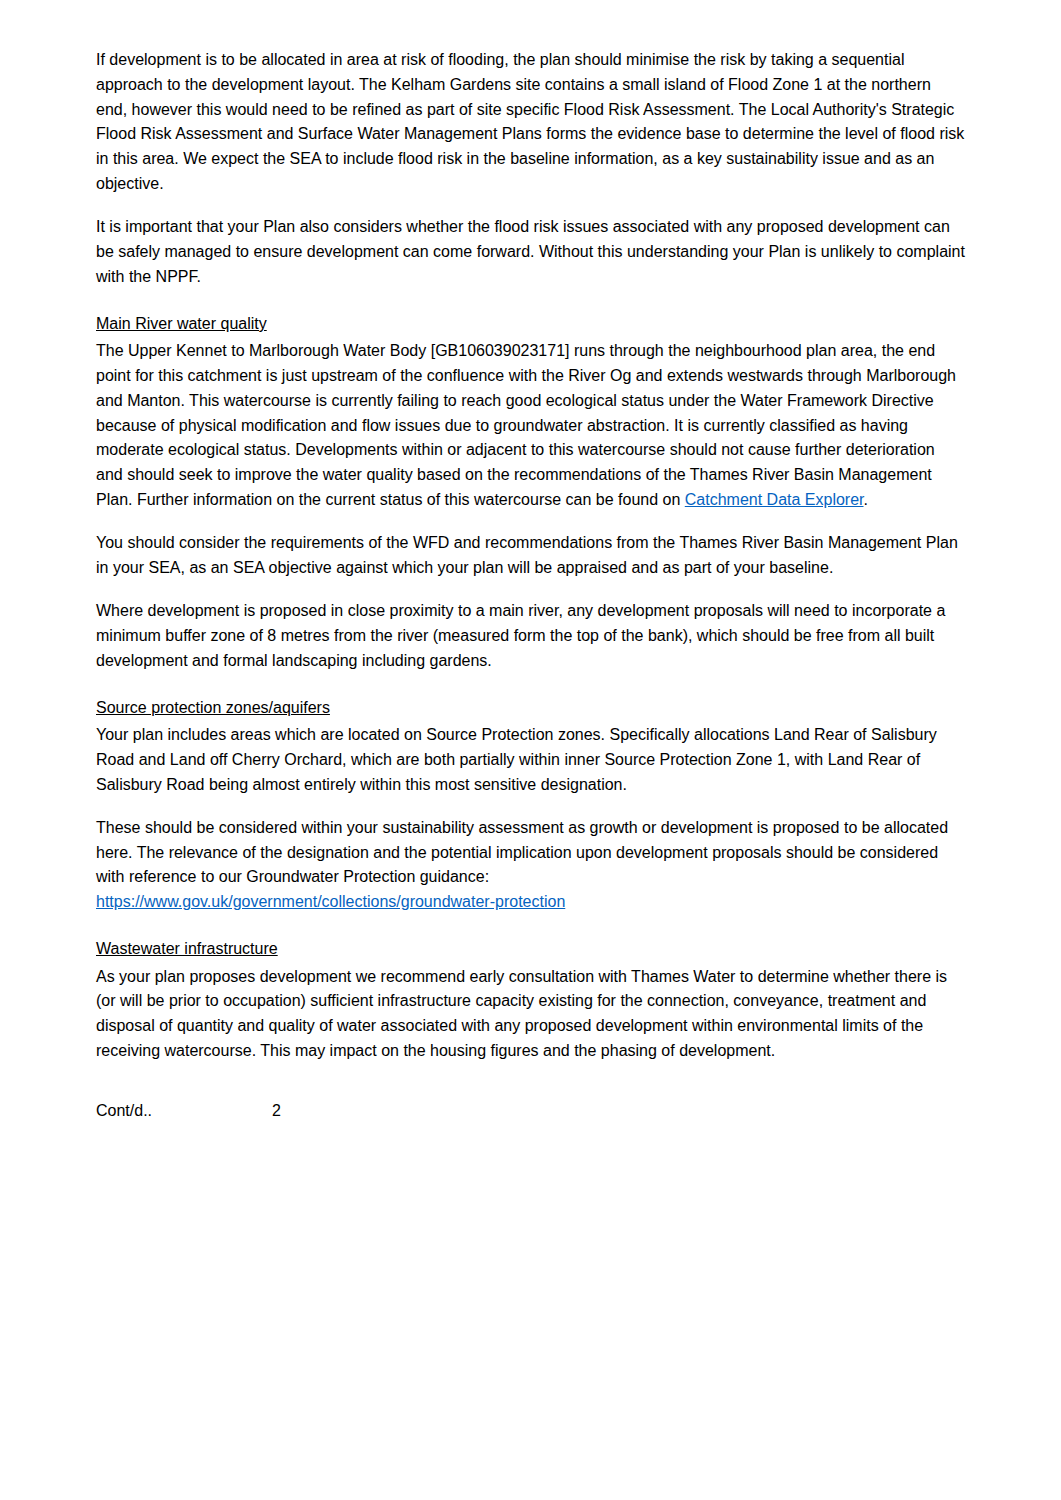If development is to be allocated in area at risk of flooding, the plan should minimise the risk by taking a sequential approach to the development layout. The Kelham Gardens site contains a small island of Flood Zone 1 at the northern end, however this would need to be refined as part of site specific Flood Risk Assessment. The Local Authority's Strategic Flood Risk Assessment and Surface Water Management Plans forms the evidence base to determine the level of flood risk in this area. We expect the SEA to include flood risk in the baseline information, as a key sustainability issue and as an objective.
It is important that your Plan also considers whether the flood risk issues associated with any proposed development can be safely managed to ensure development can come forward. Without this understanding your Plan is unlikely to complaint with the NPPF.
Main River water quality
The Upper Kennet to Marlborough Water Body [GB106039023171] runs through the neighbourhood plan area, the end point for this catchment is just upstream of the confluence with the River Og and extends westwards through Marlborough and Manton. This watercourse is currently failing to reach good ecological status under the Water Framework Directive because of physical modification and flow issues due to groundwater abstraction. It is currently classified as having moderate ecological status. Developments within or adjacent to this watercourse should not cause further deterioration and should seek to improve the water quality based on the recommendations of the Thames River Basin Management Plan. Further information on the current status of this watercourse can be found on Catchment Data Explorer.
You should consider the requirements of the WFD and recommendations from the Thames River Basin Management Plan in your SEA, as an SEA objective against which your plan will be appraised and as part of your baseline.
Where development is proposed in close proximity to a main river, any development proposals will need to incorporate a minimum buffer zone of 8 metres from the river (measured form the top of the bank), which should be free from all built development and formal landscaping including gardens.
Source protection zones/aquifers
Your plan includes areas which are located on Source Protection zones. Specifically allocations Land Rear of Salisbury Road and Land off Cherry Orchard, which are both partially within inner Source Protection Zone 1, with Land Rear of Salisbury Road being almost entirely within this most sensitive designation.
These should be considered within your sustainability assessment as growth or development is proposed to be allocated here. The relevance of the designation and the potential implication upon development proposals should be considered with reference to our Groundwater Protection guidance:
https://www.gov.uk/government/collections/groundwater-protection
Wastewater infrastructure
As your plan proposes development we recommend early consultation with Thames Water to determine whether there is (or will be prior to occupation) sufficient infrastructure capacity existing for the connection, conveyance, treatment and disposal of quantity and quality of water associated with any proposed development within environmental limits of the receiving watercourse. This may impact on the housing figures and the phasing of development.
Cont/d.. 2